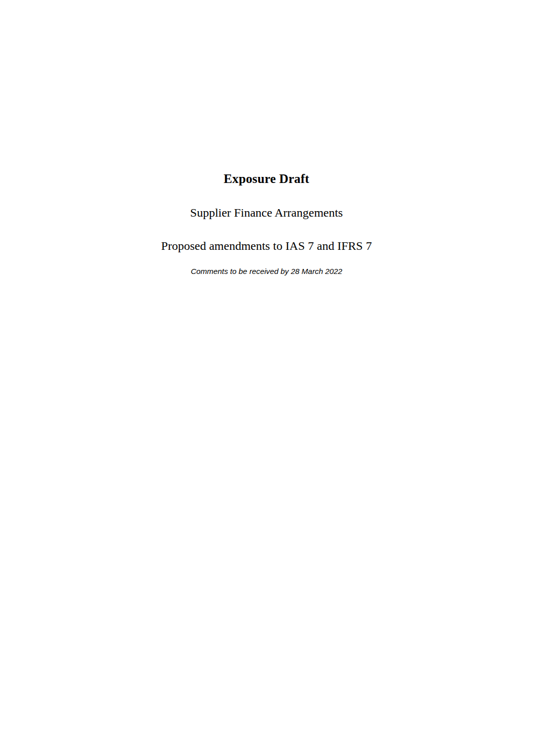Exposure Draft
Supplier Finance Arrangements
Proposed amendments to IAS 7 and IFRS 7
Comments to be received by 28 March 2022